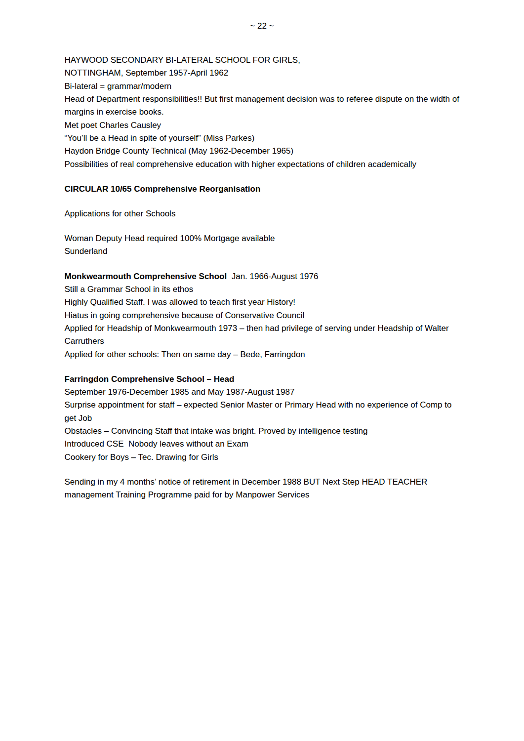~ 22 ~
HAYWOOD SECONDARY BI-LATERAL SCHOOL FOR GIRLS,
NOTTINGHAM, September 1957-April 1962
Bi-lateral = grammar/modern
Head of Department responsibilities!! But first management decision was to referee dispute on the width of margins in exercise books.
Met poet Charles Causley
“You’ll be a Head in spite of yourself” (Miss Parkes)
Haydon Bridge County Technical (May 1962-December 1965)
Possibilities of real comprehensive education with higher expectations of children academically
CIRCULAR 10/65 Comprehensive Reorganisation
Applications for other Schools
Woman Deputy Head required 100% Mortgage available
Sunderland
Monkwearmouth Comprehensive School Jan. 1966-August 1976
Still a Grammar School in its ethos
Highly Qualified Staff. I was allowed to teach first year History!
Hiatus in going comprehensive because of Conservative Council
Applied for Headship of Monkwearmouth 1973 – then had privilege of serving under Headship of Walter Carruthers
Applied for other schools: Then on same day – Bede, Farringdon
Farringdon Comprehensive School – Head
September 1976-December 1985 and May 1987-August 1987
Surprise appointment for staff – expected Senior Master or Primary Head with no experience of Comp to get Job
Obstacles – Convincing Staff that intake was bright. Proved by intelligence testing
Introduced CSE Nobody leaves without an Exam
Cookery for Boys – Tec. Drawing for Girls
Sending in my 4 months’ notice of retirement in December 1988 BUT Next Step HEAD TEACHER management Training Programme paid for by Manpower Services